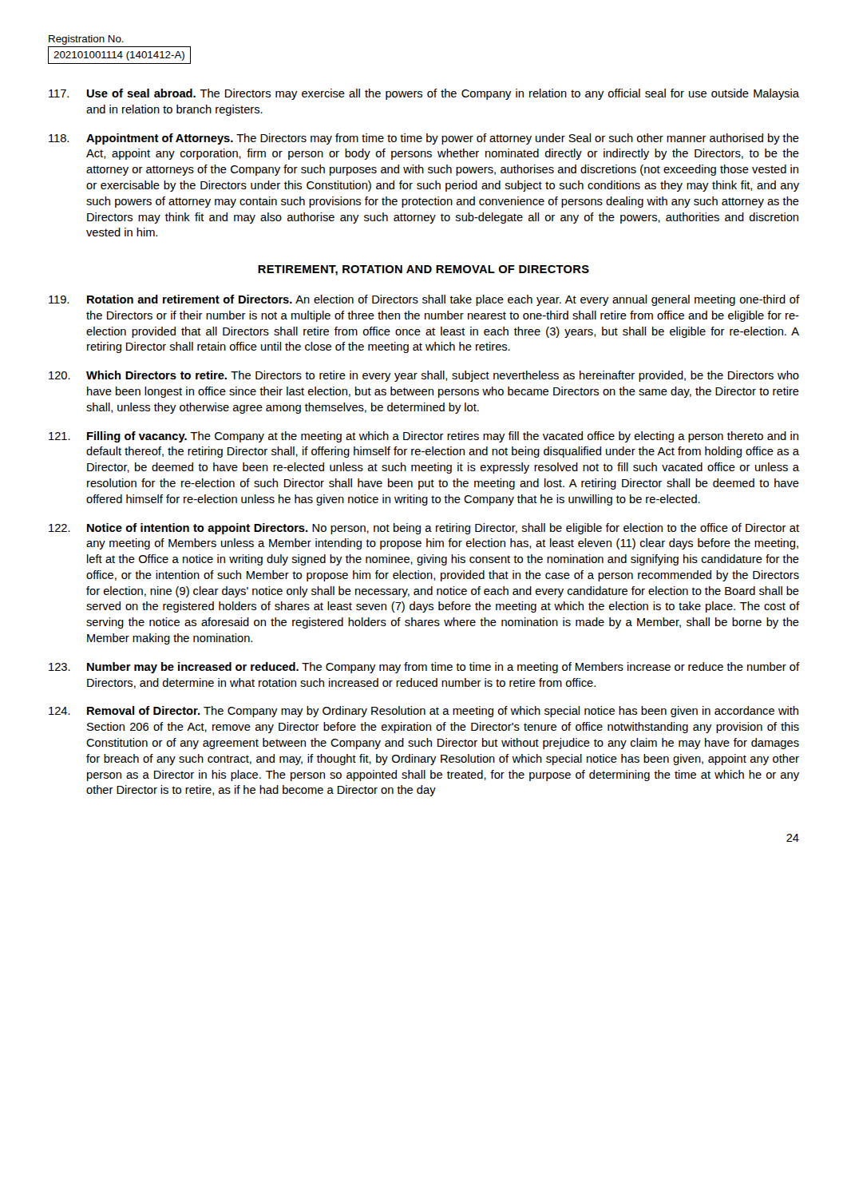Registration No.
202101001114 (1401412-A)
117. Use of seal abroad. The Directors may exercise all the powers of the Company in relation to any official seal for use outside Malaysia and in relation to branch registers.
118. Appointment of Attorneys. The Directors may from time to time by power of attorney under Seal or such other manner authorised by the Act, appoint any corporation, firm or person or body of persons whether nominated directly or indirectly by the Directors, to be the attorney or attorneys of the Company for such purposes and with such powers, authorises and discretions (not exceeding those vested in or exercisable by the Directors under this Constitution) and for such period and subject to such conditions as they may think fit, and any such powers of attorney may contain such provisions for the protection and convenience of persons dealing with any such attorney as the Directors may think fit and may also authorise any such attorney to sub-delegate all or any of the powers, authorities and discretion vested in him.
RETIREMENT, ROTATION AND REMOVAL OF DIRECTORS
119. Rotation and retirement of Directors. An election of Directors shall take place each year. At every annual general meeting one-third of the Directors or if their number is not a multiple of three then the number nearest to one-third shall retire from office and be eligible for re-election provided that all Directors shall retire from office once at least in each three (3) years, but shall be eligible for re-election. A retiring Director shall retain office until the close of the meeting at which he retires.
120. Which Directors to retire. The Directors to retire in every year shall, subject nevertheless as hereinafter provided, be the Directors who have been longest in office since their last election, but as between persons who became Directors on the same day, the Director to retire shall, unless they otherwise agree among themselves, be determined by lot.
121. Filling of vacancy. The Company at the meeting at which a Director retires may fill the vacated office by electing a person thereto and in default thereof, the retiring Director shall, if offering himself for re-election and not being disqualified under the Act from holding office as a Director, be deemed to have been re-elected unless at such meeting it is expressly resolved not to fill such vacated office or unless a resolution for the re-election of such Director shall have been put to the meeting and lost. A retiring Director shall be deemed to have offered himself for re-election unless he has given notice in writing to the Company that he is unwilling to be re-elected.
122. Notice of intention to appoint Directors. No person, not being a retiring Director, shall be eligible for election to the office of Director at any meeting of Members unless a Member intending to propose him for election has, at least eleven (11) clear days before the meeting, left at the Office a notice in writing duly signed by the nominee, giving his consent to the nomination and signifying his candidature for the office, or the intention of such Member to propose him for election, provided that in the case of a person recommended by the Directors for election, nine (9) clear days' notice only shall be necessary, and notice of each and every candidature for election to the Board shall be served on the registered holders of shares at least seven (7) days before the meeting at which the election is to take place. The cost of serving the notice as aforesaid on the registered holders of shares where the nomination is made by a Member, shall be borne by the Member making the nomination.
123. Number may be increased or reduced. The Company may from time to time in a meeting of Members increase or reduce the number of Directors, and determine in what rotation such increased or reduced number is to retire from office.
124. Removal of Director. The Company may by Ordinary Resolution at a meeting of which special notice has been given in accordance with Section 206 of the Act, remove any Director before the expiration of the Director's tenure of office notwithstanding any provision of this Constitution or of any agreement between the Company and such Director but without prejudice to any claim he may have for damages for breach of any such contract, and may, if thought fit, by Ordinary Resolution of which special notice has been given, appoint any other person as a Director in his place. The person so appointed shall be treated, for the purpose of determining the time at which he or any other Director is to retire, as if he had become a Director on the day
24